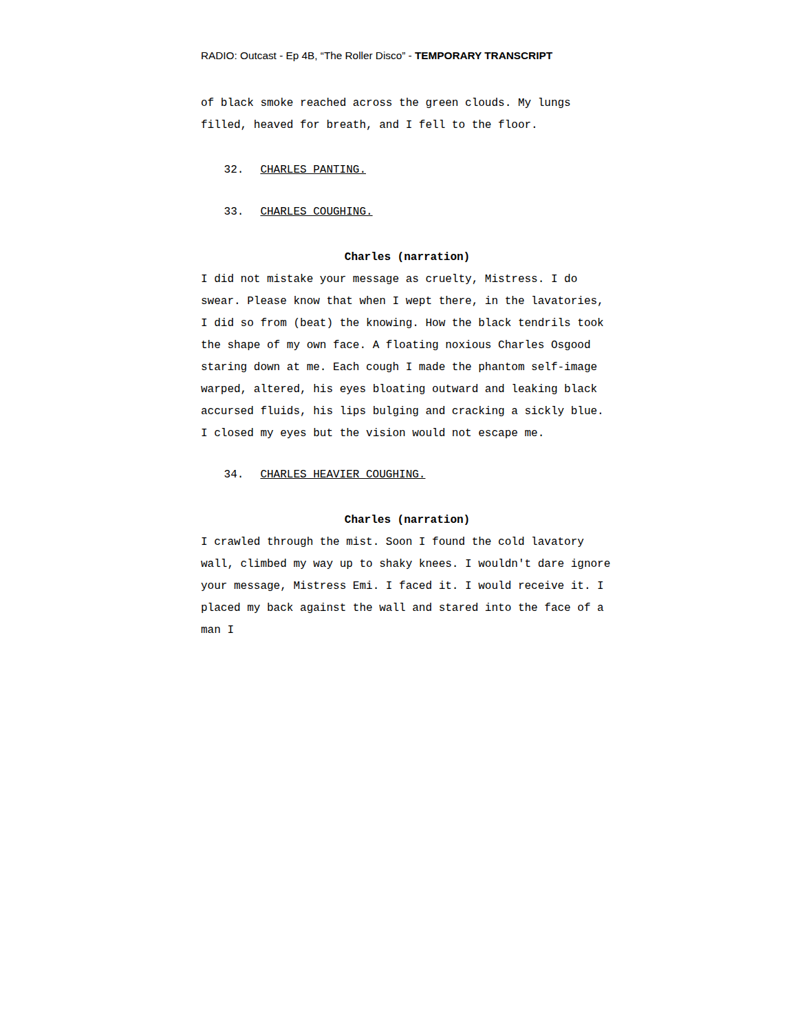RADIO: Outcast - Ep 4B, “The Roller Disco” - TEMPORARY TRANSCRIPT
of black smoke reached across the green clouds. My lungs filled, heaved for breath, and I fell to the floor.
32. CHARLES PANTING.
33. CHARLES COUGHING.
Charles (narration)
I did not mistake your message as cruelty, Mistress. I do swear. Please know that when I wept there, in the lavatories, I did so from (beat) the knowing. How the black tendrils took the shape of my own face. A floating noxious Charles Osgood staring down at me. Each cough I made the phantom self-image warped, altered, his eyes bloating outward and leaking black accursed fluids, his lips bulging and cracking a sickly blue. I closed my eyes but the vision would not escape me.
34. CHARLES HEAVIER COUGHING.
Charles (narration)
I crawled through the mist. Soon I found the cold lavatory wall, climbed my way up to shaky knees. I wouldn't dare ignore your message, Mistress Emi. I faced it. I would receive it. I placed my back against the wall and stared into the face of a man I